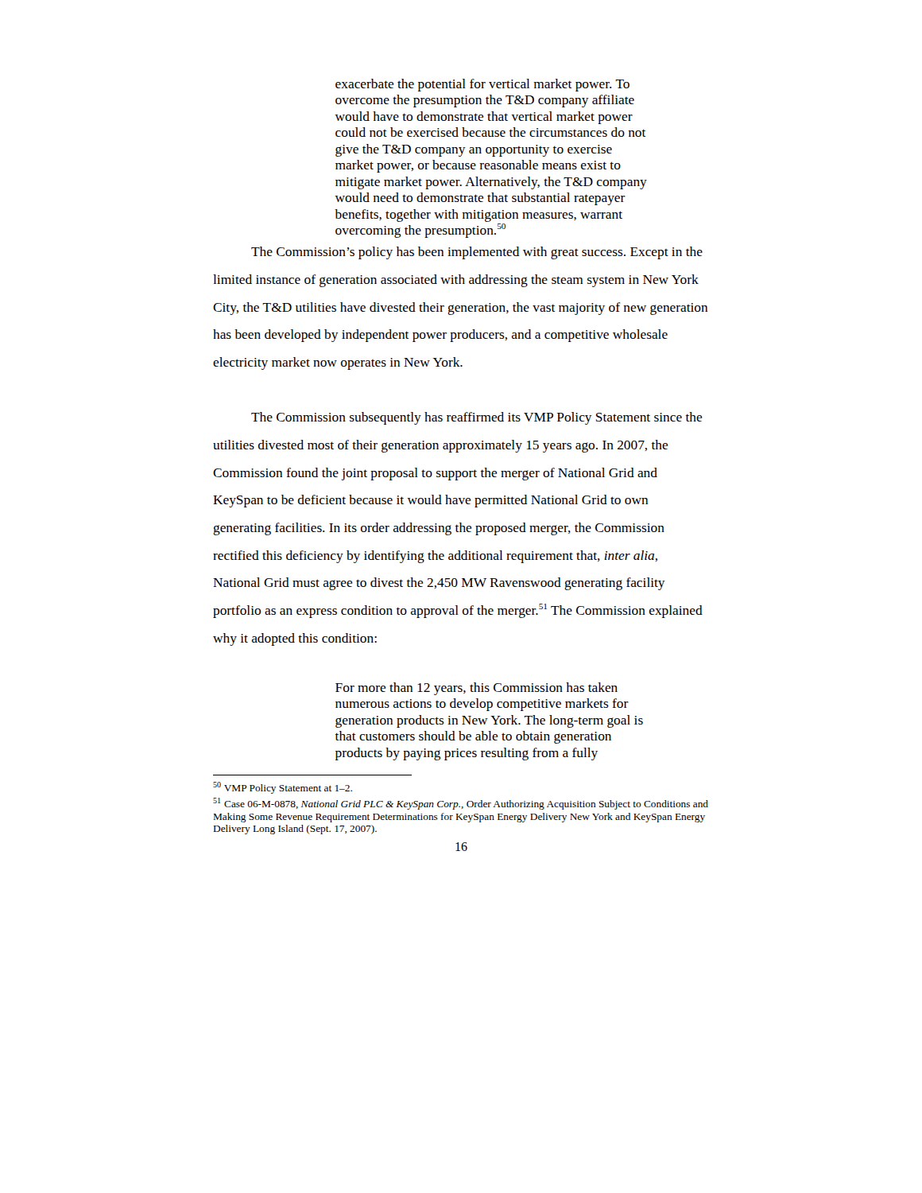exacerbate the potential for vertical market power. To overcome the presumption the T&D company affiliate would have to demonstrate that vertical market power could not be exercised because the circumstances do not give the T&D company an opportunity to exercise market power, or because reasonable means exist to mitigate market power. Alternatively, the T&D company would need to demonstrate that substantial ratepayer benefits, together with mitigation measures, warrant overcoming the presumption.50
The Commission’s policy has been implemented with great success. Except in the limited instance of generation associated with addressing the steam system in New York City, the T&D utilities have divested their generation, the vast majority of new generation has been developed by independent power producers, and a competitive wholesale electricity market now operates in New York.
The Commission subsequently has reaffirmed its VMP Policy Statement since the utilities divested most of their generation approximately 15 years ago. In 2007, the Commission found the joint proposal to support the merger of National Grid and KeySpan to be deficient because it would have permitted National Grid to own generating facilities. In its order addressing the proposed merger, the Commission rectified this deficiency by identifying the additional requirement that, inter alia, National Grid must agree to divest the 2,450 MW Ravenswood generating facility portfolio as an express condition to approval of the merger.51 The Commission explained why it adopted this condition:
For more than 12 years, this Commission has taken numerous actions to develop competitive markets for generation products in New York. The long-term goal is that customers should be able to obtain generation products by paying prices resulting from a fully
50 VMP Policy Statement at 1–2.
51 Case 06-M-0878, National Grid PLC & KeySpan Corp., Order Authorizing Acquisition Subject to Conditions and Making Some Revenue Requirement Determinations for KeySpan Energy Delivery New York and KeySpan Energy Delivery Long Island (Sept. 17, 2007).
16